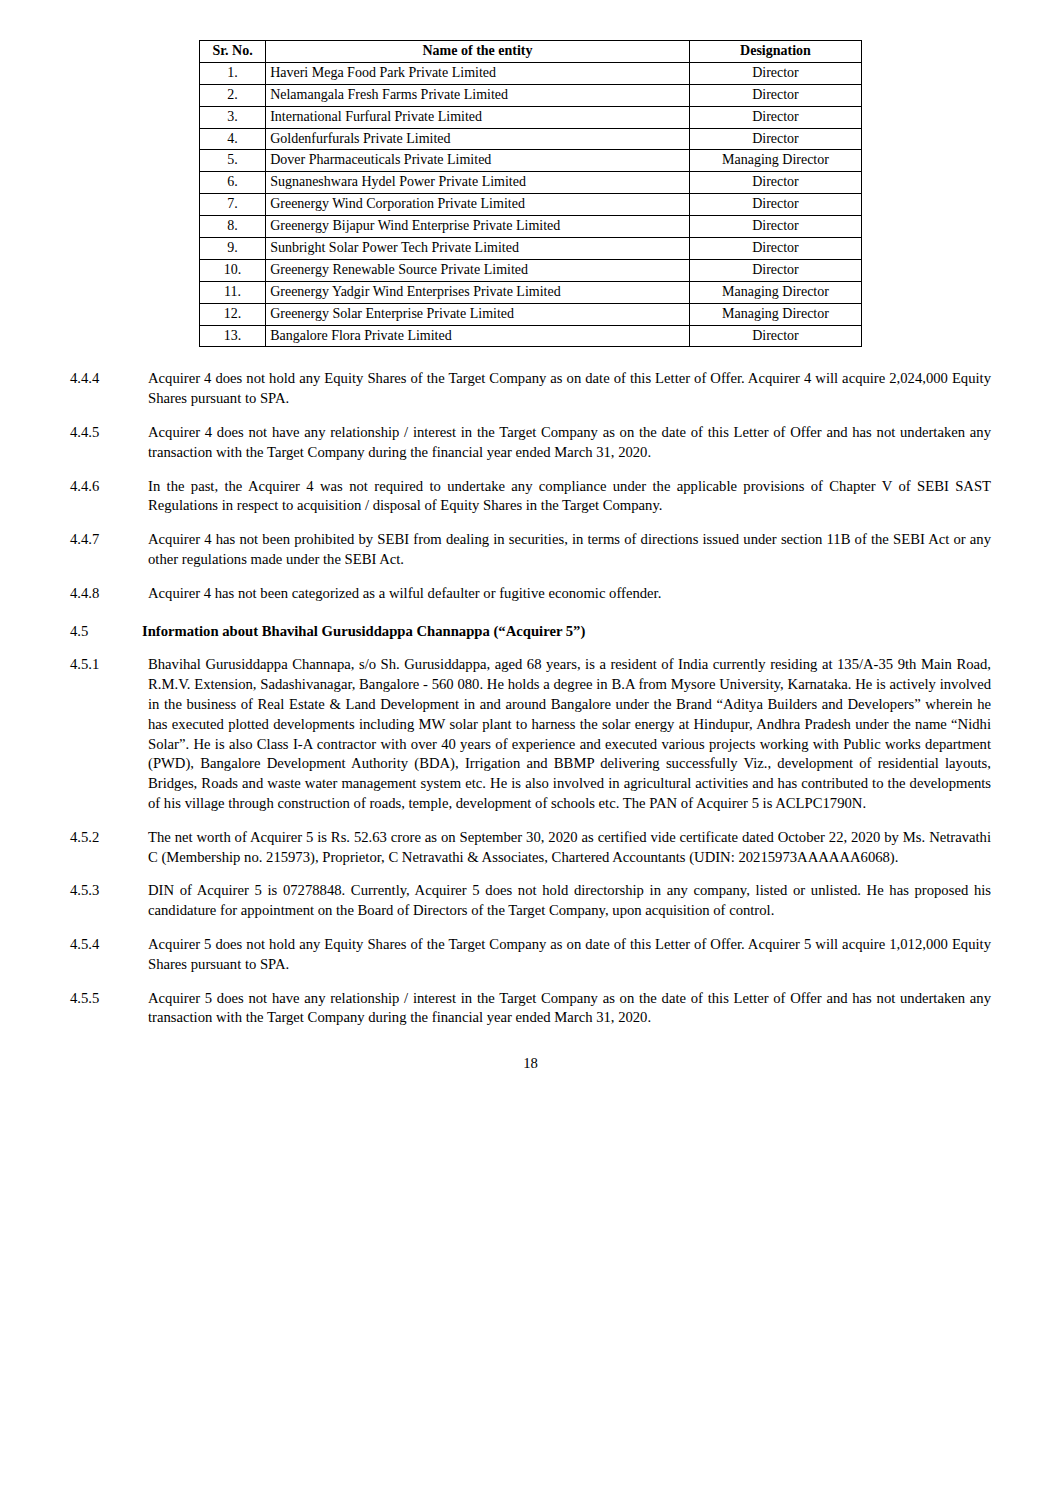| Sr. No. | Name of the entity | Designation |
| --- | --- | --- |
| 1. | Haveri Mega Food Park Private Limited | Director |
| 2. | Nelamangala Fresh Farms Private Limited | Director |
| 3. | International Furfural Private Limited | Director |
| 4. | Goldenfurfurals Private Limited | Director |
| 5. | Dover Pharmaceuticals Private Limited | Managing Director |
| 6. | Sugnaneshwara Hydel Power Private Limited | Director |
| 7. | Greenergy Wind Corporation Private Limited | Director |
| 8. | Greenergy Bijapur Wind Enterprise Private Limited | Director |
| 9. | Sunbright Solar Power Tech Private Limited | Director |
| 10. | Greenergy Renewable Source Private Limited | Director |
| 11. | Greenergy Yadgir Wind Enterprises Private Limited | Managing Director |
| 12. | Greenergy Solar Enterprise Private Limited | Managing Director |
| 13. | Bangalore Flora Private Limited | Director |
4.4.4
Acquirer 4 does not hold any Equity Shares of the Target Company as on date of this Letter of Offer. Acquirer 4 will acquire 2,024,000 Equity Shares pursuant to SPA.
4.4.5
Acquirer 4 does not have any relationship / interest in the Target Company as on the date of this Letter of Offer and has not undertaken any transaction with the Target Company during the financial year ended March 31, 2020.
4.4.6
In the past, the Acquirer 4 was not required to undertake any compliance under the applicable provisions of Chapter V of SEBI SAST Regulations in respect to acquisition / disposal of Equity Shares in the Target Company.
4.4.7
Acquirer 4 has not been prohibited by SEBI from dealing in securities, in terms of directions issued under section 11B of the SEBI Act or any other regulations made under the SEBI Act.
4.4.8
Acquirer 4 has not been categorized as a wilful defaulter or fugitive economic offender.
4.5
Information about Bhavihal Gurusiddappa Channappa (“Acquirer 5”)
4.5.1
Bhavihal Gurusiddappa Channapa, s/o Sh. Gurusiddappa, aged 68 years, is a resident of India currently residing at 135/A-35 9th Main Road, R.M.V. Extension, Sadashivanagar, Bangalore - 560 080. He holds a degree in B.A from Mysore University, Karnataka. He is actively involved in the business of Real Estate & Land Development in and around Bangalore under the Brand “Aditya Builders and Developers” wherein he has executed plotted developments including MW solar plant to harness the solar energy at Hindupur, Andhra Pradesh under the name “Nidhi Solar”. He is also Class I-A contractor with over 40 years of experience and executed various projects working with Public works department (PWD), Bangalore Development Authority (BDA), Irrigation and BBMP delivering successfully Viz., development of residential layouts, Bridges, Roads and waste water management system etc. He is also involved in agricultural activities and has contributed to the developments of his village through construction of roads, temple, development of schools etc. The PAN of Acquirer 5 is ACLPC1790N.
4.5.2
The net worth of Acquirer 5 is Rs. 52.63 crore as on September 30, 2020 as certified vide certificate dated October 22, 2020 by Ms. Netravathi C (Membership no. 215973), Proprietor, C Netravathi & Associates, Chartered Accountants (UDIN: 20215973AAAAAA6068).
4.5.3
DIN of Acquirer 5 is 07278848. Currently, Acquirer 5 does not hold directorship in any company, listed or unlisted. He has proposed his candidature for appointment on the Board of Directors of the Target Company, upon acquisition of control.
4.5.4
Acquirer 5 does not hold any Equity Shares of the Target Company as on date of this Letter of Offer. Acquirer 5 will acquire 1,012,000 Equity Shares pursuant to SPA.
4.5.5
Acquirer 5 does not have any relationship / interest in the Target Company as on the date of this Letter of Offer and has not undertaken any transaction with the Target Company during the financial year ended March 31, 2020.
18